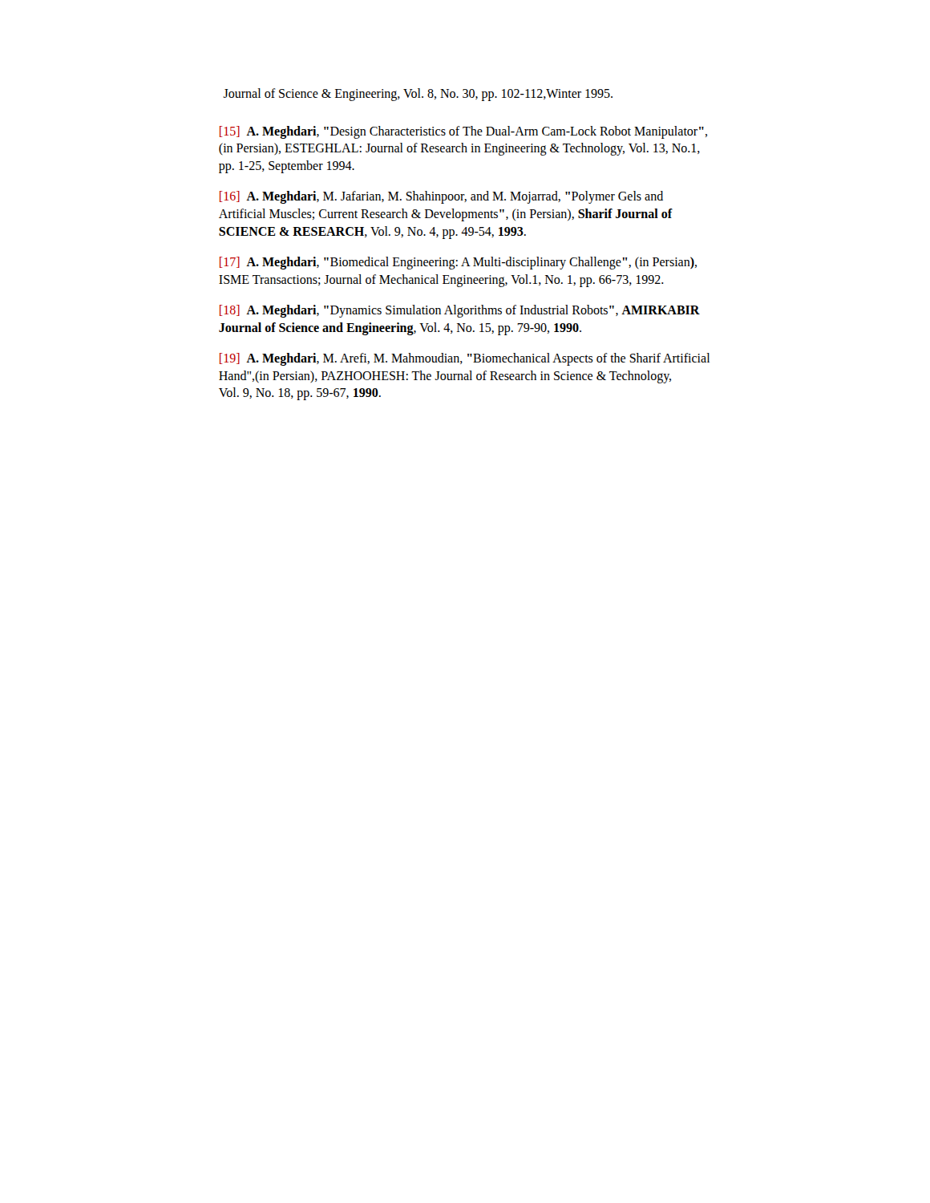Journal of Science & Engineering, Vol. 8, No. 30, pp. 102-112,Winter 1995.
[15] A. Meghdari, "Design Characteristics of The Dual-Arm Cam-Lock Robot Manipulator", (in Persian), ESTEGHLAL: Journal of Research in Engineering & Technology, Vol. 13, No.1,
pp. 1-25, September 1994.
[16] A. Meghdari, M. Jafarian, M. Shahinpoor, and M. Mojarrad, "Polymer Gels and Artificial Muscles; Current Research & Developments", (in Persian), Sharif Journal of SCIENCE & RESEARCH, Vol. 9, No. 4, pp. 49-54, 1993.
[17] A. Meghdari, "Biomedical Engineering: A Multi-disciplinary Challenge", (in Persian),
ISME Transactions; Journal of Mechanical Engineering, Vol.1, No. 1, pp. 66-73, 1992.
[18] A. Meghdari, "Dynamics Simulation Algorithms of Industrial Robots", AMIRKABIR Journal of Science and Engineering, Vol. 4, No. 15, pp. 79-90, 1990.
[19] A. Meghdari, M. Arefi, M. Mahmoudian, "Biomechanical Aspects of the Sharif Artificial Hand",(in Persian), PAZHOOHESH: The Journal of Research in Science & Technology,
Vol. 9, No. 18, pp. 59-67, 1990.